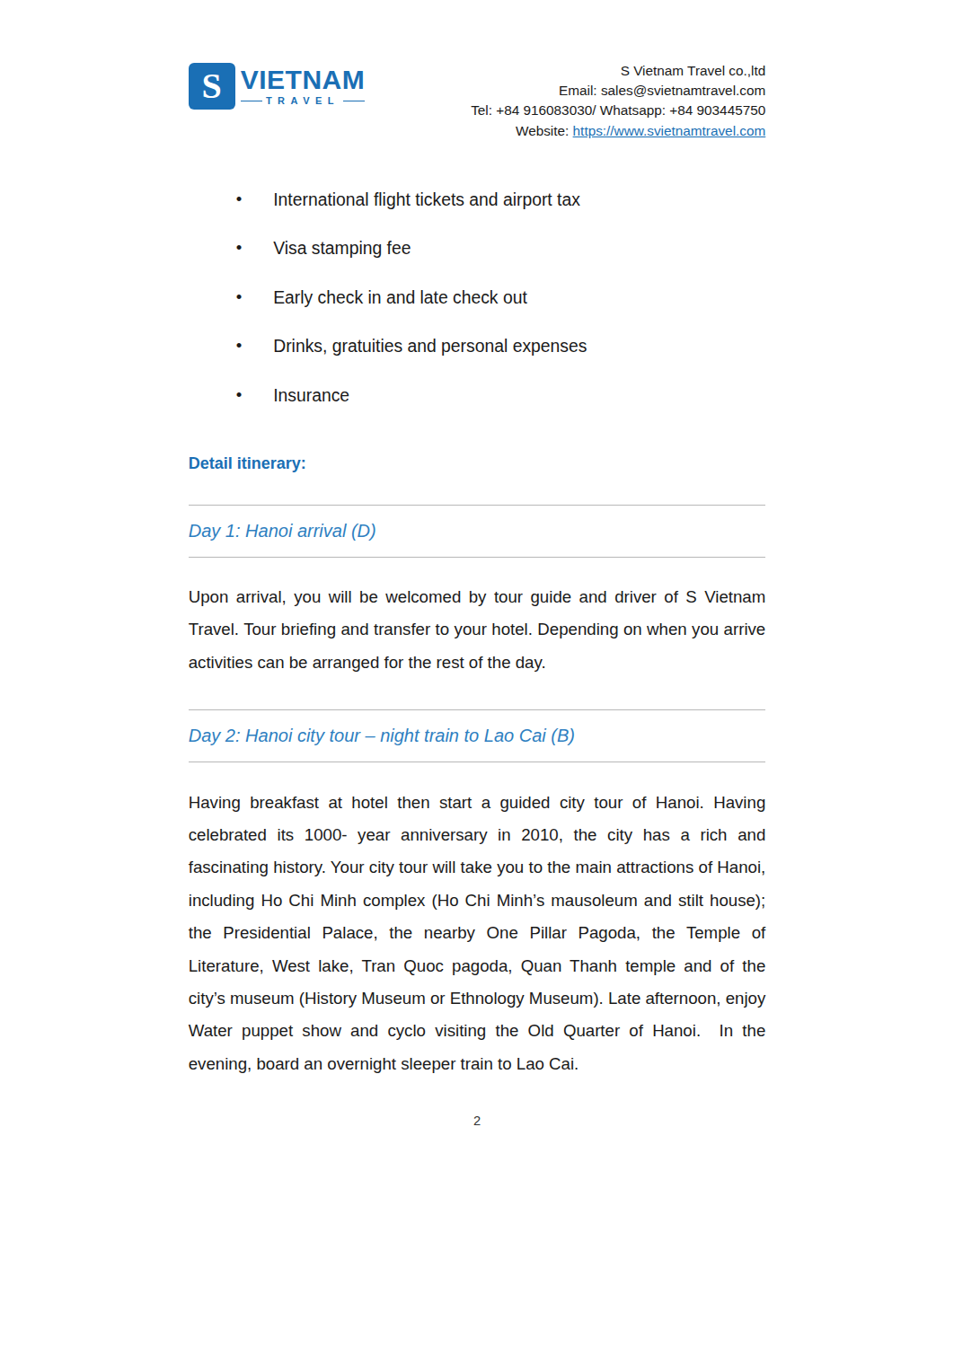VIETNAM
TRAVEL
S Vietnam Travel co.,ltd
Email: sales@svietnamtravel.com
Tel: +84 916083030/ Whatsapp: +84 903445750
Website: https://www.svietnamtravel.com
International flight tickets and airport tax
Visa stamping fee
Early check in and late check out
Drinks, gratuities and personal expenses
Insurance
Detail itinerary:
Day 1: Hanoi arrival (D)
Upon arrival, you will be welcomed by tour guide and driver of S Vietnam Travel. Tour briefing and transfer to your hotel. Depending on when you arrive activities can be arranged for the rest of the day.
Day 2: Hanoi city tour – night train to Lao Cai (B)
Having breakfast at hotel then start a guided city tour of Hanoi. Having celebrated its 1000- year anniversary in 2010, the city has a rich and fascinating history. Your city tour will take you to the main attractions of Hanoi, including Ho Chi Minh complex (Ho Chi Minh’s mausoleum and stilt house); the Presidential Palace, the nearby One Pillar Pagoda, the Temple of Literature, West lake, Tran Quoc pagoda, Quan Thanh temple and of the city’s museum (History Museum or Ethnology Museum). Late afternoon, enjoy Water puppet show and cyclo visiting the Old Quarter of Hanoi. In the evening, board an overnight sleeper train to Lao Cai.
2